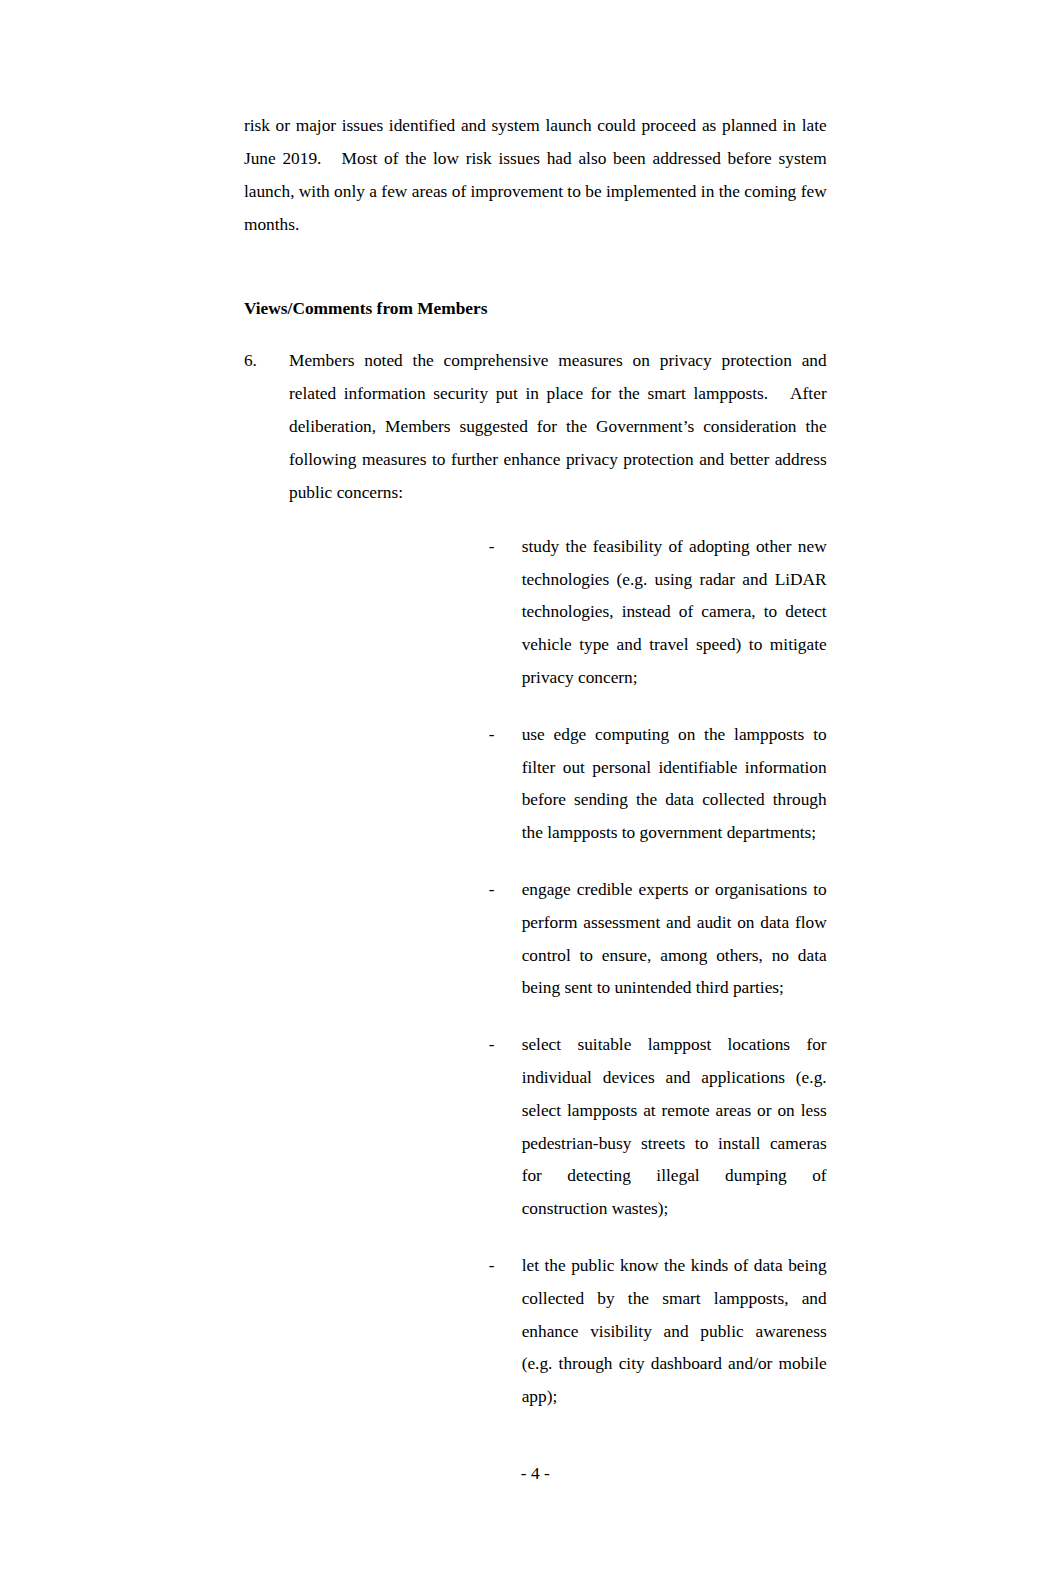risk or major issues identified and system launch could proceed as planned in late June 2019. Most of the low risk issues had also been addressed before system launch, with only a few areas of improvement to be implemented in the coming few months.
Views/Comments from Members
6.
Members noted the comprehensive measures on privacy protection and related information security put in place for the smart lampposts. After deliberation, Members suggested for the Government’s consideration the following measures to further enhance privacy protection and better address public concerns:
- study the feasibility of adopting other new technologies (e.g. using radar and LiDAR technologies, instead of camera, to detect vehicle type and travel speed) to mitigate privacy concern;
- use edge computing on the lampposts to filter out personal identifiable information before sending the data collected through the lampposts to government departments;
- engage credible experts or organisations to perform assessment and audit on data flow control to ensure, among others, no data being sent to unintended third parties;
- select suitable lamppost locations for individual devices and applications (e.g. select lampposts at remote areas or on less pedestrian-busy streets to install cameras for detecting illegal dumping of construction wastes);
- let the public know the kinds of data being collected by the smart lampposts, and enhance visibility and public awareness (e.g. through city dashboard and/or mobile app);
- 4 -